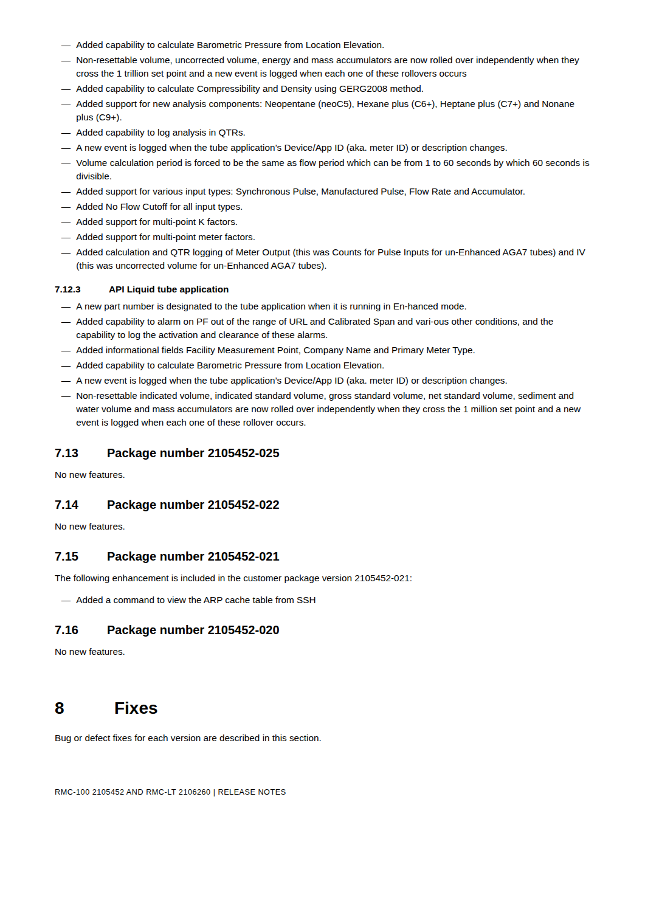Added capability to calculate Barometric Pressure from Location Elevation.
Non-resettable volume, uncorrected volume, energy and mass accumulators are now rolled over independently when they cross the 1 trillion set point and a new event is logged when each one of these rollovers occurs
Added capability to calculate Compressibility and Density using GERG2008 method.
Added support for new analysis components: Neopentane (neoC5), Hexane plus (C6+), Heptane plus (C7+) and Nonane plus (C9+).
Added capability to log analysis in QTRs.
A new event is logged when the tube application’s Device/App ID (aka. meter ID) or description changes.
Volume calculation period is forced to be the same as flow period which can be from 1 to 60 seconds by which 60 seconds is divisible.
Added support for various input types: Synchronous Pulse, Manufactured Pulse, Flow Rate and Accumulator.
Added No Flow Cutoff for all input types.
Added support for multi-point K factors.
Added support for multi-point meter factors.
Added calculation and QTR logging of Meter Output (this was Counts for Pulse Inputs for un-Enhanced AGA7 tubes) and IV (this was uncorrected volume for un-Enhanced AGA7 tubes).
7.12.3 API Liquid tube application
A new part number is designated to the tube application when it is running in En-hanced mode.
Added capability to alarm on PF out of the range of URL and Calibrated Span and vari-ous other conditions, and the capability to log the activation and clearance of these alarms.
Added informational fields Facility Measurement Point, Company Name and Primary Meter Type.
Added capability to calculate Barometric Pressure from Location Elevation.
A new event is logged when the tube application’s Device/App ID (aka. meter ID) or description changes.
Non-resettable indicated volume, indicated standard volume, gross standard volume, net standard volume, sediment and water volume and mass accumulators are now rolled over independently when they cross the 1 million set point and a new event is logged when each one of these rollover occurs.
7.13 Package number 2105452-025
No new features.
7.14 Package number 2105452-022
No new features.
7.15 Package number 2105452-021
The following enhancement is included in the customer package version 2105452-021:
Added a command to view the ARP cache table from SSH
7.16 Package number 2105452-020
No new features.
8 Fixes
Bug or defect fixes for each version are described in this section.
RMC-100 2105452 AND RMC-LT 2106260 | RELEASE NOTES